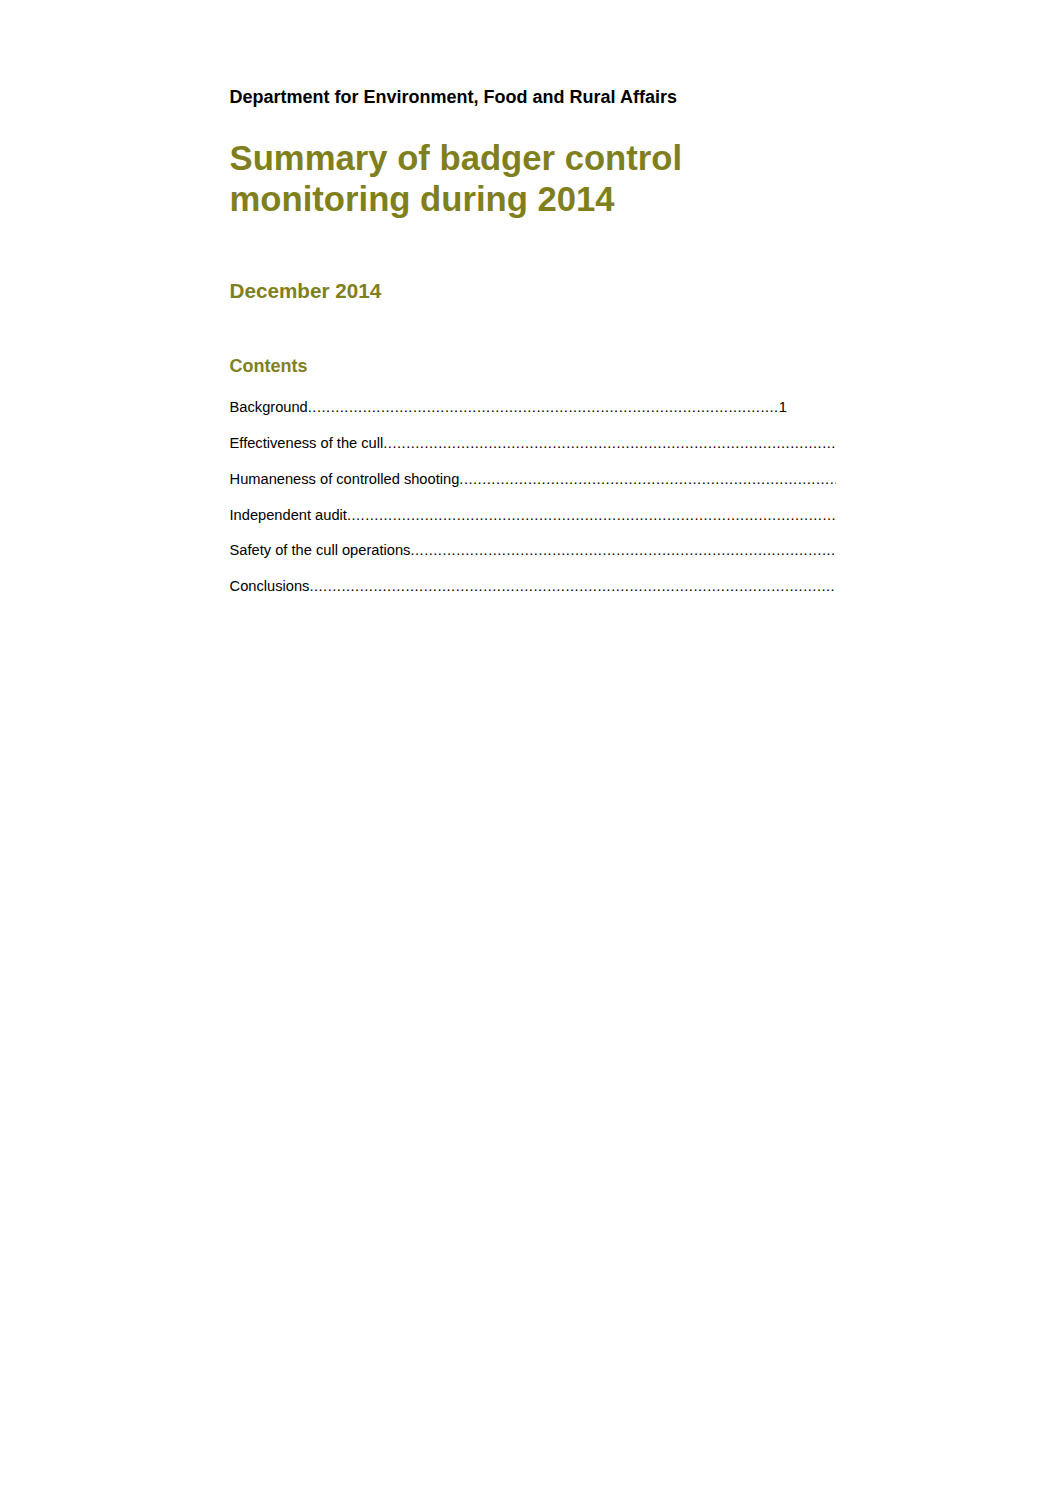Department for Environment, Food and Rural Affairs
Summary of badger control monitoring during 2014
December 2014
Contents
Background....................................................................................................... 1
Effectiveness of the cull..................................................................................................... 1
Humaneness of controlled shooting.................................................................................... 2
Independent audit.............................................................................................................. 4
Safety of the cull operations............................................................................................... 4
Conclusions....................................................................................................................... 4